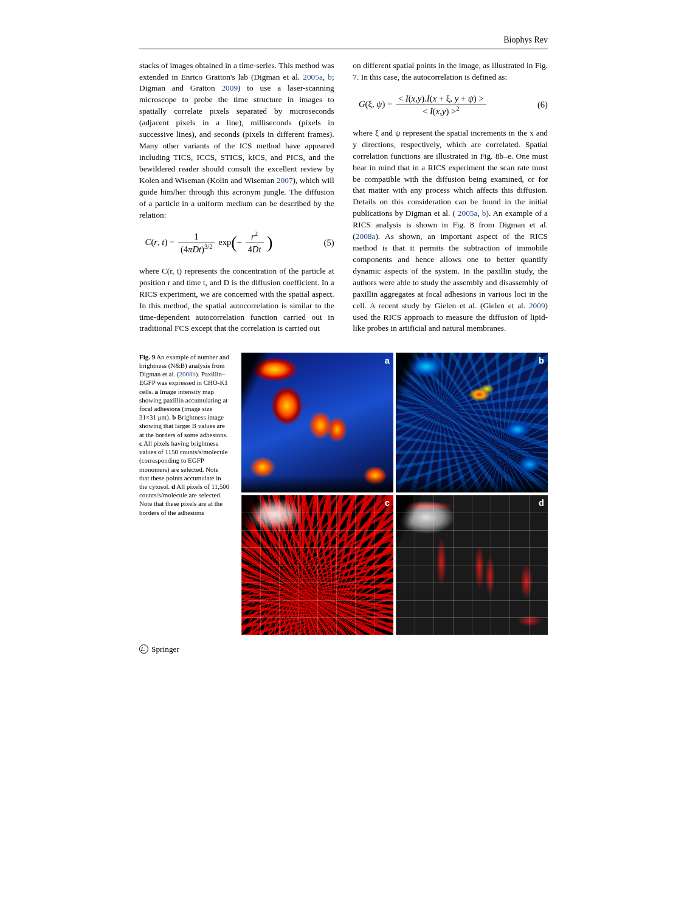Biophys Rev
stacks of images obtained in a time-series. This method was extended in Enrico Gratton's lab (Digman et al. 2005a, b; Digman and Gratton 2009) to use a laser-scanning microscope to probe the time structure in images to spatially correlate pixels separated by microseconds (adjacent pixels in a line), milliseconds (pixels in successive lines), and seconds (pixels in different frames). Many other variants of the ICS method have appeared including TICS, ICCS, STICS, kICS, and PICS, and the bewildered reader should consult the excellent review by Kolen and Wiseman (Kolin and Wiseman 2007), which will guide him/her through this acronym jungle. The diffusion of a particle in a uniform medium can be described by the relation:
C(r, t) = 1 (4πDt)3/2 exp(− r2 4Dt )
(5)
where C(r, t) represents the concentration of the particle at position r and time t, and D is the diffusion coefficient. In a RICS experiment, we are concerned with the spatial aspect. In this method, the spatial autocorrelation is similar to the time-dependent autocorrelation function carried out in traditional FCS except that the correlation is carried out
on different spatial points in the image, as illustrated in Fig. 7. In this case, the autocorrelation is defined as:
G(ξ, ψ) = < I(x,y).I(x + ξ, y + ψ) > < I(x,y) >2
(6)
where ξ and ψ represent the spatial increments in the x and y directions, respectively, which are correlated. Spatial correlation functions are illustrated in Fig. 8b–e. One must bear in mind that in a RICS experiment the scan rate must be compatible with the diffusion being examined, or for that matter with any process which affects this diffusion. Details on this consideration can be found in the initial publications by Digman et al. ( 2005a, b). An example of a RICS analysis is shown in Fig. 8 from Digman et al. (2008a). As shown, an important aspect of the RICS method is that it permits the subtraction of immobile components and hence allows one to better quantify dynamic aspects of the system. In the paxillin study, the authors were able to study the assembly and disassembly of paxillin aggregates at focal adhesions in various loci in the cell. A recent study by Gielen et al. (Gielen et al. 2009) used the RICS approach to measure the diffusion of lipid-like probes in artificial and natural membranes.
Fig. 9 An example of number and brightness (N&B) analysis from Digman et al. (2008b). Paxillin–EGFP was expressed in CHO-K1 cells. a Image intensity map showing paxillin accumulating at focal adhesions (image size 31×31 μm). b Brightness image showing that larger B values are at the borders of some adhesions. c All pixels having brightness values of 1150 counts/s/molecule (corresponding to EGFP monomers) are selected. Note that these points accumulate in the cytosol. d All pixels of 11,500 counts/s/molecule are selected. Note that these pixels are at the borders of the adhesions
a
b
c
d
Springer